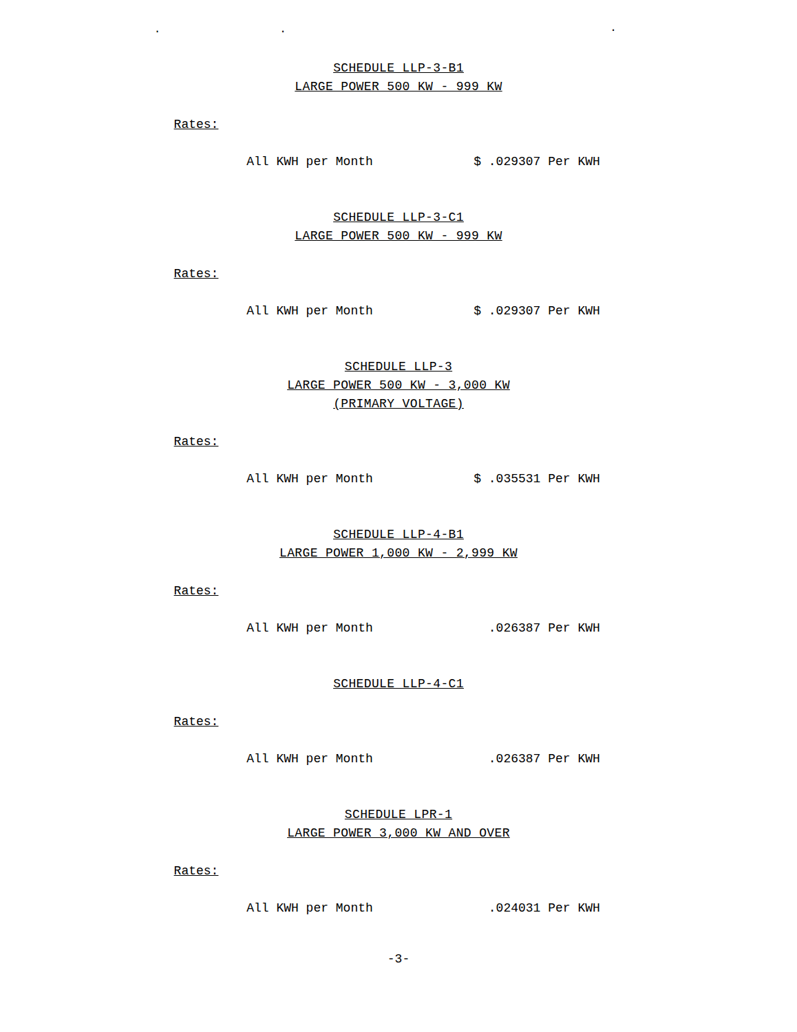. .
.
SCHEDULE LLP-3-B1 LARGE POWER 500 KW - 999 KW
Rates:
All KWH per Month $ .029307 Per KWH
SCHEDULE LLP-3-C1 LARGE POWER 500 KW - 999 KW
Rates:
All KWH per Month $ .029307 Per KWH
SCHEDULE LLP-3 LARGE POWER 500 KW - 3,000 KW (PRIMARY VOLTAGE)
Rates:
All KWH per Month $ .035531 Per KWH
SCHEDULE LLP-4-B1 LARGE POWER 1,000 KW - 2,999 KW
Rates:
All KWH per Month .026387 Per KWH
SCHEDULE LLP-4-C1
Rates:
All KWH per Month .026387 Per KWH
SCHEDULE LPR-1 LARGE POWER 3,000 KW AND OVER
Rates:
All KWH per Month .024031 Per KWH
-3-